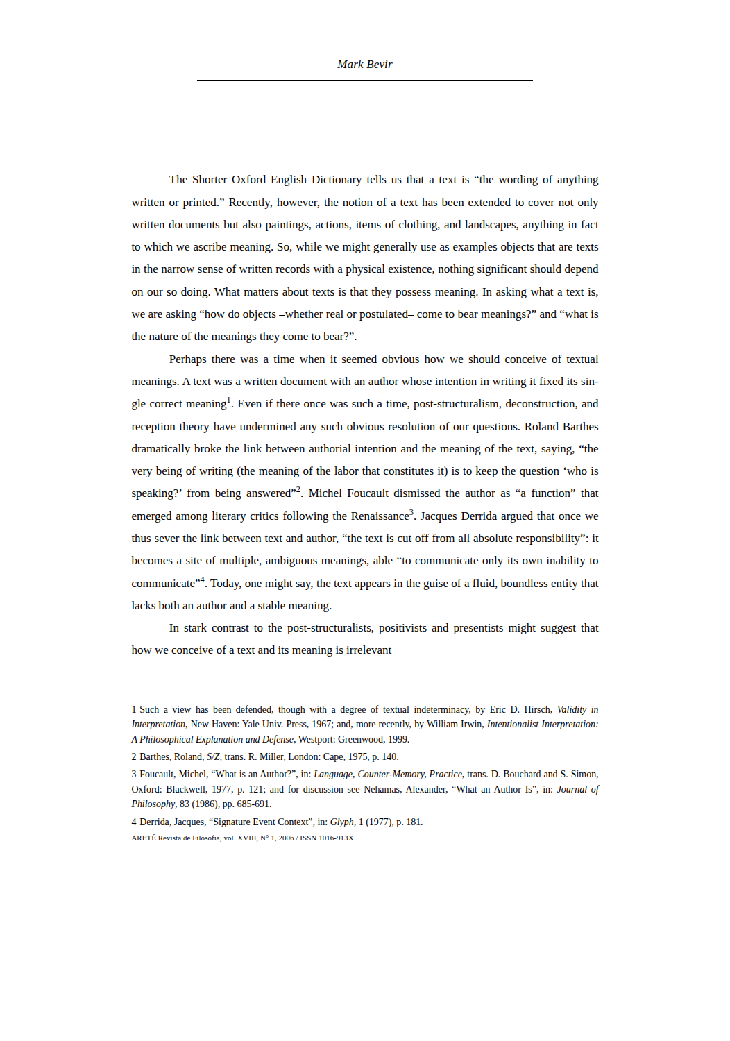Mark Bevir
The Shorter Oxford English Dictionary tells us that a text is “the wording of anything written or printed.” Recently, however, the notion of a text has been extended to cover not only written documents but also paintings, actions, items of clothing, and landscapes, anything in fact to which we ascribe meaning. So, while we might generally use as examples objects that are texts in the narrow sense of written records with a physical existence, nothing significant should depend on our so doing. What matters about texts is that they possess meaning. In asking what a text is, we are asking “how do objects –whether real or postulated– come to bear meanings?” and “what is the nature of the meanings they come to bear?”.
Perhaps there was a time when it seemed obvious how we should conceive of textual meanings. A text was a written document with an author whose intention in writing it fixed its single correct meaning1. Even if there once was such a time, post-structuralism, deconstruction, and reception theory have undermined any such obvious resolution of our questions. Roland Barthes dramatically broke the link between authorial intention and the meaning of the text, saying, “the very being of writing (the meaning of the labor that constitutes it) is to keep the question ‘who is speaking?’ from being answered”2. Michel Foucault dismissed the author as “a function” that emerged among literary critics following the Renaissance3. Jacques Derrida argued that once we thus sever the link between text and author, “the text is cut off from all absolute responsibility”: it becomes a site of multiple, ambiguous meanings, able “to communicate only its own inability to communicate”4. Today, one might say, the text appears in the guise of a fluid, boundless entity that lacks both an author and a stable meaning.
In stark contrast to the post-structuralists, positivists and presentists might suggest that how we conceive of a text and its meaning is irrelevant
1 Such a view has been defended, though with a degree of textual indeterminacy, by Eric D. Hirsch, Validity in Interpretation, New Haven: Yale Univ. Press, 1967; and, more recently, by William Irwin, Intentionalist Interpretation: A Philosophical Explanation and Defense, Westport: Greenwood, 1999.
2 Barthes, Roland, S/Z, trans. R. Miller, London: Cape, 1975, p. 140.
3 Foucault, Michel, “What is an Author?”, in: Language, Counter-Memory, Practice, trans. D. Bouchard and S. Simon, Oxford: Blackwell, 1977, p. 121; and for discussion see Nehamas, Alexander, “What an Author Is”, in: Journal of Philosophy, 83 (1986), pp. 685-691.
4 Derrida, Jacques, “Signature Event Context”, in: Glyph, 1 (1977), p. 181.
ARETÉ Revista de Filosofía, vol. XVIII, N° 1, 2006 / ISSN 1016-913X